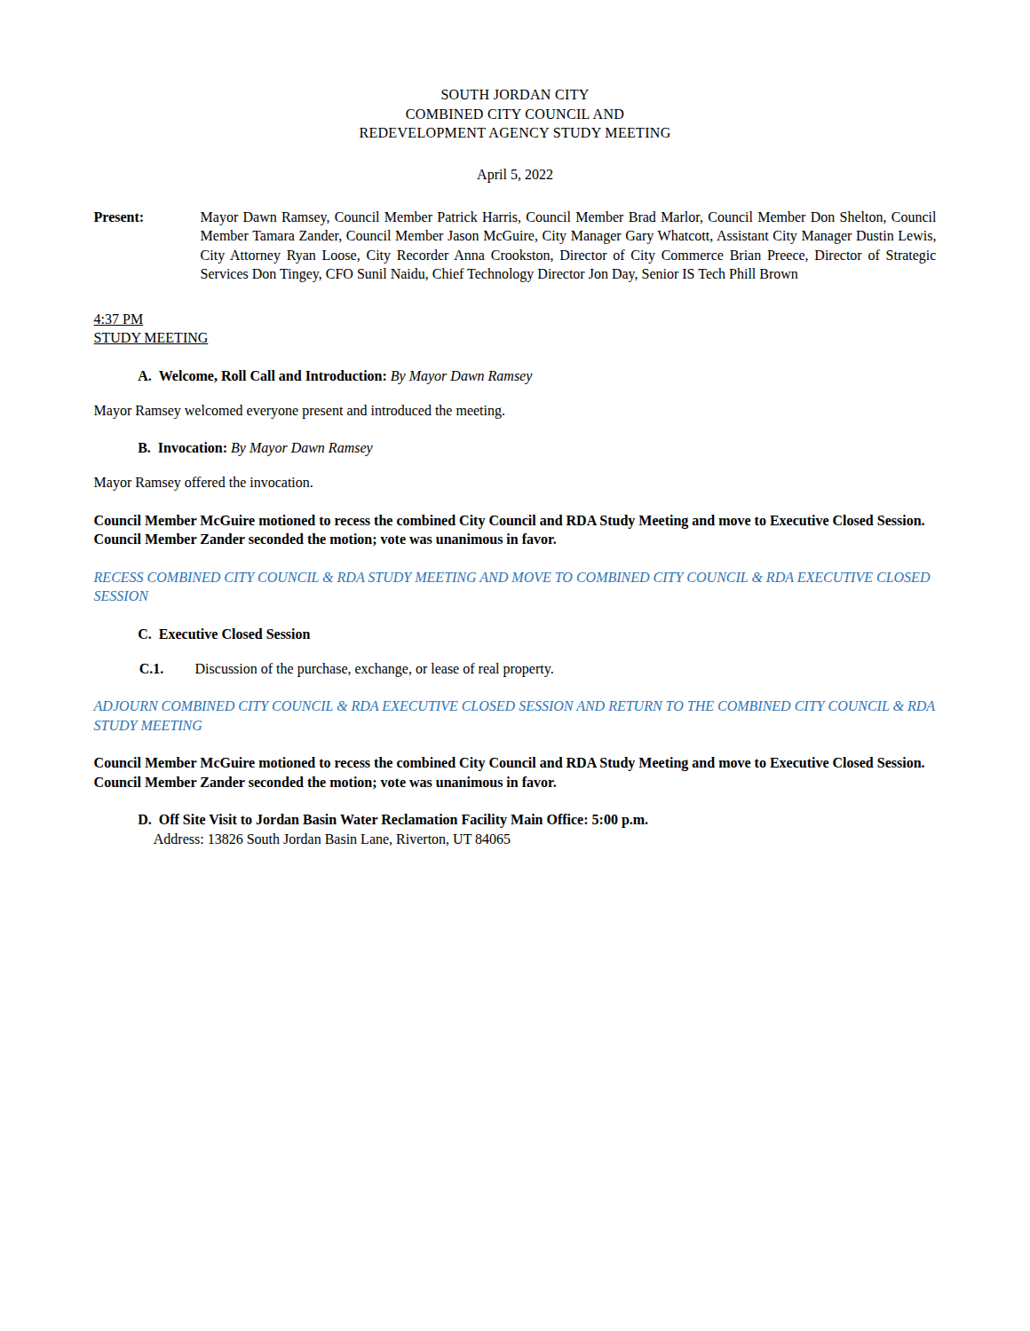SOUTH JORDAN CITY
COMBINED CITY COUNCIL AND
REDEVELOPMENT AGENCY STUDY MEETING
April 5, 2022
| Present: | Mayor Dawn Ramsey, Council Member Patrick Harris, Council Member Brad Marlor, Council Member Don Shelton, Council Member Tamara Zander, Council Member Jason McGuire, City Manager Gary Whatcott, Assistant City Manager Dustin Lewis, City Attorney Ryan Loose, City Recorder Anna Crookston, Director of City Commerce Brian Preece, Director of Strategic Services Don Tingey, CFO Sunil Naidu, Chief Technology Director Jon Day, Senior IS Tech Phill Brown |
4:37 PM STUDY MEETING
A. Welcome, Roll Call and Introduction: By Mayor Dawn Ramsey
Mayor Ramsey welcomed everyone present and introduced the meeting.
B. Invocation: By Mayor Dawn Ramsey
Mayor Ramsey offered the invocation.
Council Member McGuire motioned to recess the combined City Council and RDA Study Meeting and move to Executive Closed Session. Council Member Zander seconded the motion; vote was unanimous in favor.
RECESS COMBINED CITY COUNCIL & RDA STUDY MEETING AND MOVE TO COMBINED CITY COUNCIL & RDA EXECUTIVE CLOSED SESSION
C. Executive Closed Session
C.1. Discussion of the purchase, exchange, or lease of real property.
ADJOURN COMBINED CITY COUNCIL & RDA EXECUTIVE CLOSED SESSION AND RETURN TO THE COMBINED CITY COUNCIL & RDA STUDY MEETING
Council Member McGuire motioned to recess the combined City Council and RDA Study Meeting and move to Executive Closed Session. Council Member Zander seconded the motion; vote was unanimous in favor.
D. Off Site Visit to Jordan Basin Water Reclamation Facility Main Office: 5:00 p.m. Address: 13826 South Jordan Basin Lane, Riverton, UT 84065